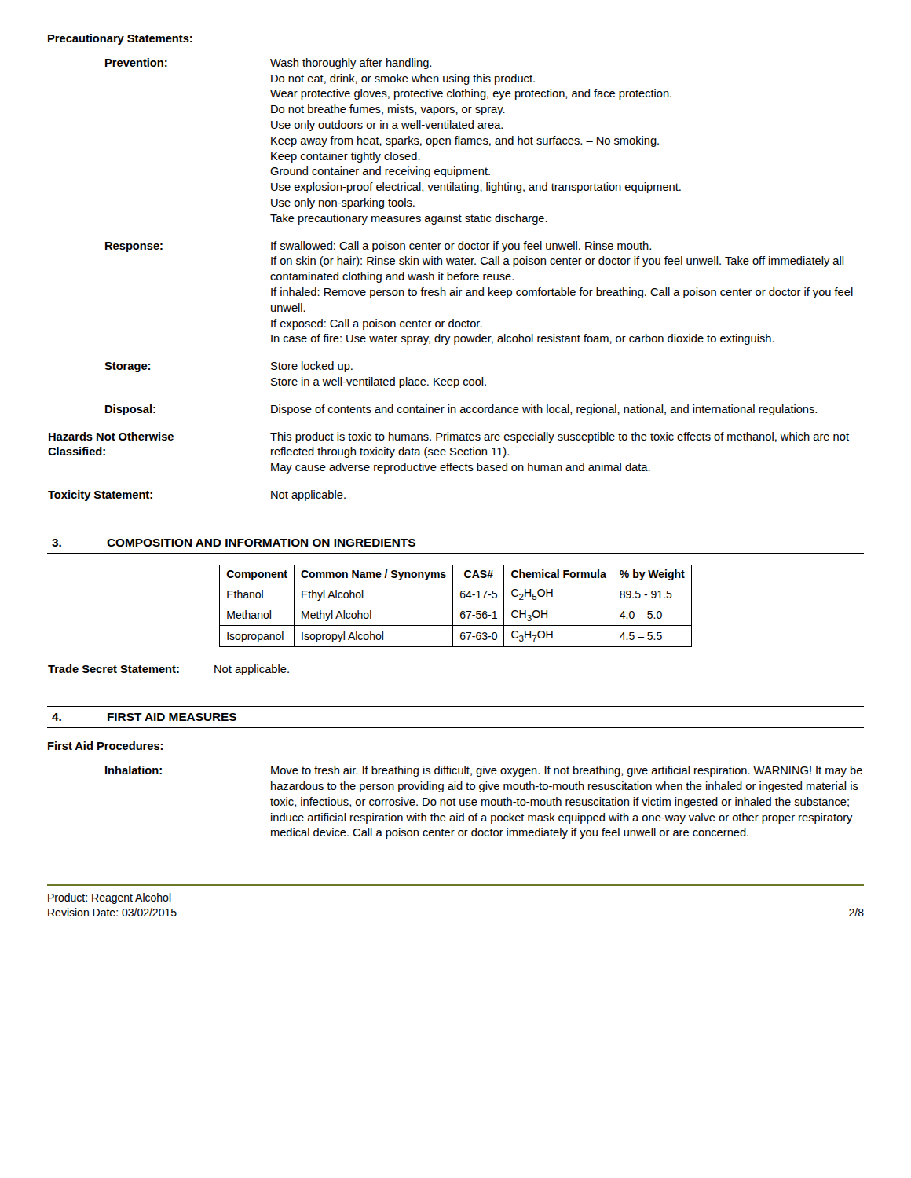Precautionary Statements:
| | Prevention: | Wash thoroughly after handling. Do not eat, drink, or smoke when using this product. Wear protective gloves, protective clothing, eye protection, and face protection. Do not breathe fumes, mists, vapors, or spray. Use only outdoors or in a well-ventilated area. Keep away from heat, sparks, open flames, and hot surfaces. – No smoking. Keep container tightly closed. Ground container and receiving equipment. Use explosion-proof electrical, ventilating, lighting, and transportation equipment. Use only non-sparking tools. Take precautionary measures against static discharge. |
| | Response: | If swallowed: Call a poison center or doctor if you feel unwell. Rinse mouth. If on skin (or hair): Rinse skin with water. Call a poison center or doctor if you feel unwell. Take off immediately all contaminated clothing and wash it before reuse. If inhaled: Remove person to fresh air and keep comfortable for breathing. Call a poison center or doctor if you feel unwell. If exposed: Call a poison center or doctor. In case of fire: Use water spray, dry powder, alcohol resistant foam, or carbon dioxide to extinguish. |
| | Storage: | Store locked up. Store in a well-ventilated place. Keep cool. |
| | Disposal: | Dispose of contents and container in accordance with local, regional, national, and international regulations. |
| Hazards Not Otherwise Classified: | This product is toxic to humans. Primates are especially susceptible to the toxic effects of methanol, which are not reflected through toxicity data (see Section 11). May cause adverse reproductive effects based on human and animal data. |
| Toxicity Statement: | Not applicable. |
3. COMPOSITION AND INFORMATION ON INGREDIENTS
| Component | Common Name / Synonyms | CAS# | Chemical Formula | % by Weight |
| --- | --- | --- | --- | --- |
| Ethanol | Ethyl Alcohol | 64-17-5 | C 2 H 5 OH | 89.5 - 91.5 |
| Methanol | Methyl Alcohol | 67-56-1 | CH 3 OH | 4.0 – 5.0 |
| Isopropanol | Isopropyl Alcohol | 67-63-0 | C 3 H 7 OH | 4.5 – 5.5 |
| Trade Secret Statement: | Not applicable. |
4. FIRST AID MEASURES
First Aid Procedures:
| | Inhalation: | Move to fresh air. If breathing is difficult, give oxygen. If not breathing, give artificial respiration. WARNING! It may be hazardous to the person providing aid to give mouth-to-mouth resuscitation when the inhaled or ingested material is toxic, infectious, or corrosive. Do not use mouth-to-mouth resuscitation if victim ingested or inhaled the substance; induce artificial respiration with the aid of a pocket mask equipped with a one-way valve or other proper respiratory medical device. Call a poison center or doctor immediately if you feel unwell or are concerned. |
Product: Reagent Alcohol
Revision Date: 03/02/2015
2/8